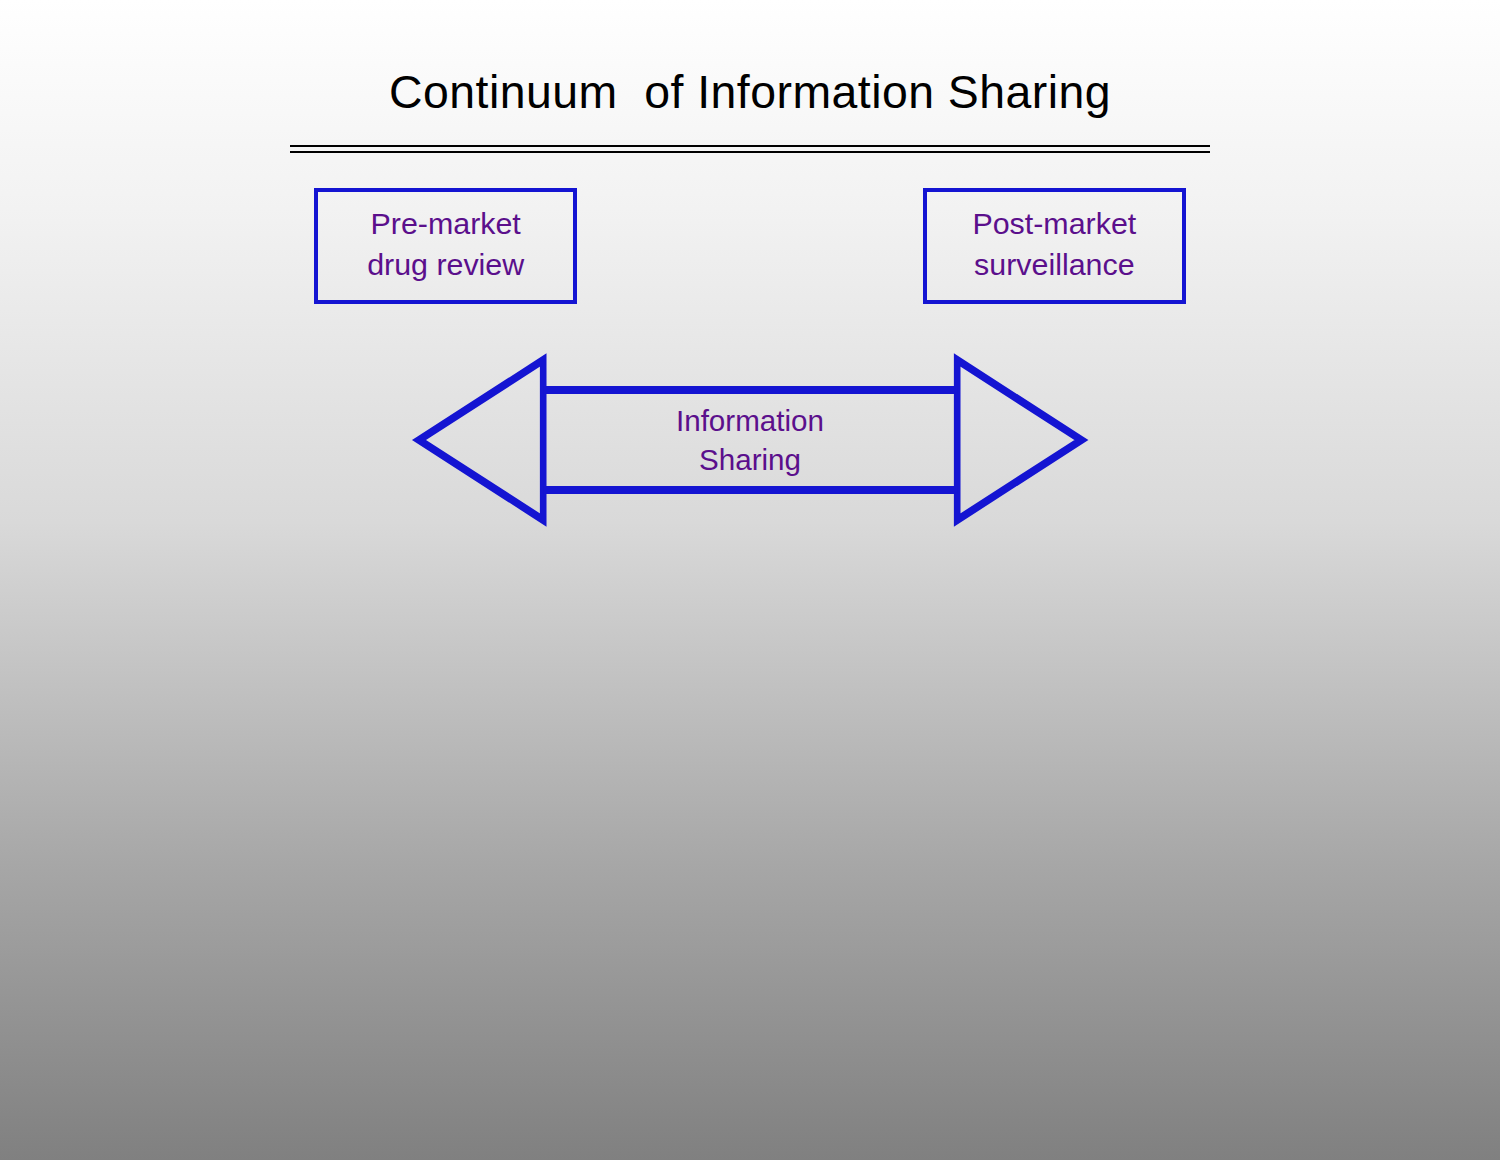Continuum of Information Sharing
Pre-market
drug review
Post-market
surveillance
Information
Sharing